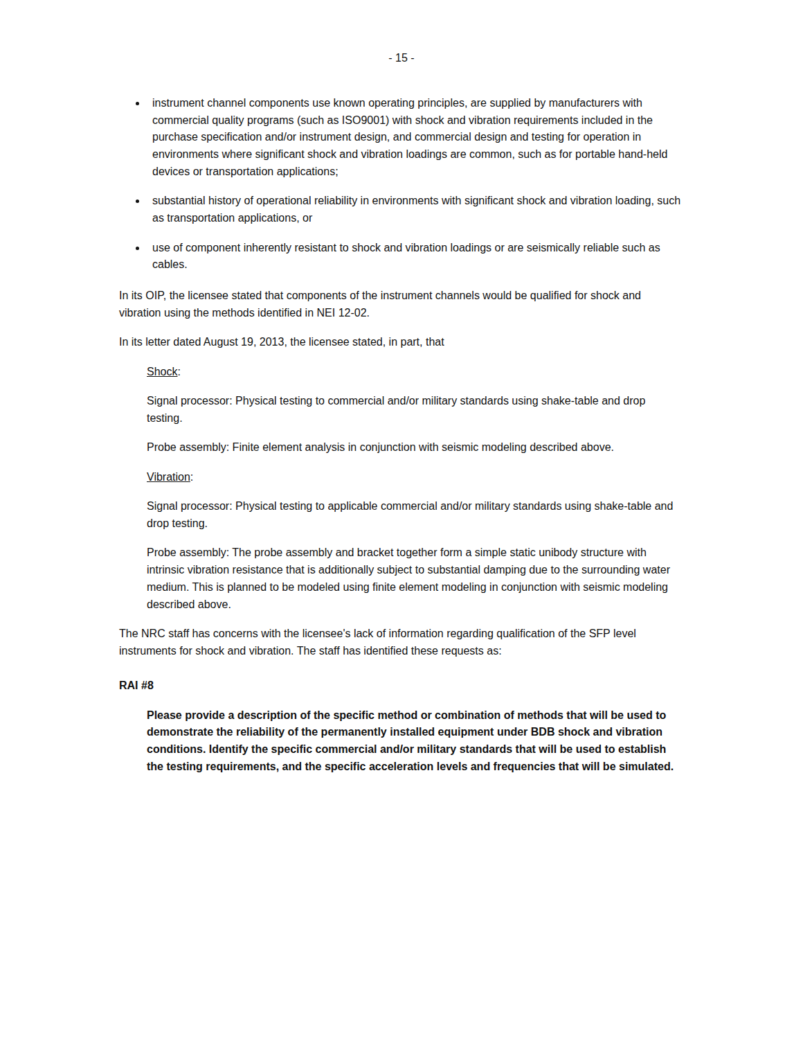- 15 -
instrument channel components use known operating principles, are supplied by manufacturers with commercial quality programs (such as ISO9001) with shock and vibration requirements included in the purchase specification and/or instrument design, and commercial design and testing for operation in environments where significant shock and vibration loadings are common, such as for portable hand-held devices or transportation applications;
substantial history of operational reliability in environments with significant shock and vibration loading, such as transportation applications, or
use of component inherently resistant to shock and vibration loadings or are seismically reliable such as cables.
In its OIP, the licensee stated that components of the instrument channels would be qualified for shock and vibration using the methods identified in NEI 12-02.
In its letter dated August 19, 2013, the licensee stated, in part, that
Shock:
Signal processor: Physical testing to commercial and/or military standards using shake-table and drop testing.
Probe assembly: Finite element analysis in conjunction with seismic modeling described above.
Vibration:
Signal processor: Physical testing to applicable commercial and/or military standards using shake-table and drop testing.
Probe assembly: The probe assembly and bracket together form a simple static unibody structure with intrinsic vibration resistance that is additionally subject to substantial damping due to the surrounding water medium. This is planned to be modeled using finite element modeling in conjunction with seismic modeling described above.
The NRC staff has concerns with the licensee's lack of information regarding qualification of the SFP level instruments for shock and vibration. The staff has identified these requests as:
RAI #8
Please provide a description of the specific method or combination of methods that will be used to demonstrate the reliability of the permanently installed equipment under BDB shock and vibration conditions. Identify the specific commercial and/or military standards that will be used to establish the testing requirements, and the specific acceleration levels and frequencies that will be simulated.